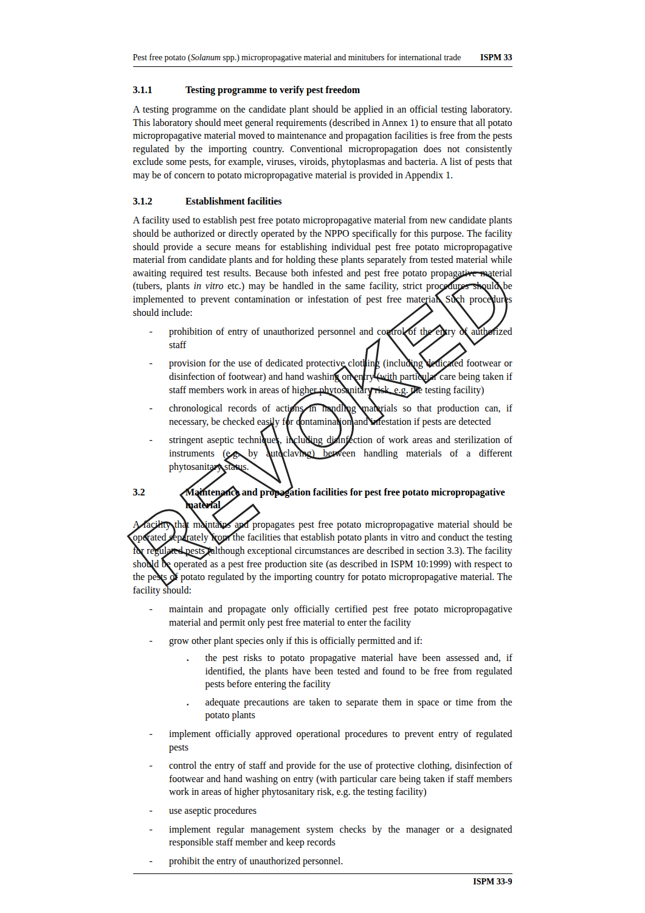Pest free potato (Solanum spp.) micropropagative material and minitubers for international trade
ISPM 33
REVOKED
3.1.1 Testing programme to verify pest freedom
A testing programme on the candidate plant should be applied in an official testing laboratory. This laboratory should meet general requirements (described in Annex 1) to ensure that all potato micropropagative material moved to maintenance and propagation facilities is free from the pests regulated by the importing country. Conventional micropropagation does not consistently exclude some pests, for example, viruses, viroids, phytoplasmas and bacteria. A list of pests that may be of concern to potato micropropagative material is provided in Appendix 1.
3.1.2 Establishment facilities
A facility used to establish pest free potato micropropagative material from new candidate plants should be authorized or directly operated by the NPPO specifically for this purpose. The facility should provide a secure means for establishing individual pest free potato micropropagative material from candidate plants and for holding these plants separately from tested material while awaiting required test results. Because both infested and pest free potato propagative material (tubers, plants in vitro etc.) may be handled in the same facility, strict procedures should be implemented to prevent contamination or infestation of pest free material. Such procedures should include:
prohibition of entry of unauthorized personnel and control of the entry of authorized staff
provision for the use of dedicated protective clothing (including dedicated footwear or disinfection of footwear) and hand washing on entry (with particular care being taken if staff members work in areas of higher phytosanitary risk, e.g. the testing facility)
chronological records of actions in handling materials so that production can, if necessary, be checked easily for contamination and infestation if pests are detected
stringent aseptic techniques, including disinfection of work areas and sterilization of instruments (e.g. by autoclaving) between handling materials of a different phytosanitary status.
3.2 Maintenance and propagation facilities for pest free potato micropropagative material
A facility that maintains and propagates pest free potato micropropagative material should be operated separately from the facilities that establish potato plants in vitro and conduct the testing for regulated pests (although exceptional circumstances are described in section 3.3). The facility should be operated as a pest free production site (as described in ISPM 10:1999) with respect to the pests of potato regulated by the importing country for potato micropropagative material. The facility should:
maintain and propagate only officially certified pest free potato micropropagative material and permit only pest free material to enter the facility
grow other plant species only if this is officially permitted and if:
the pest risks to potato propagative material have been assessed and, if identified, the plants have been tested and found to be free from regulated pests before entering the facility
adequate precautions are taken to separate them in space or time from the potato plants
implement officially approved operational procedures to prevent entry of regulated pests
control the entry of staff and provide for the use of protective clothing, disinfection of footwear and hand washing on entry (with particular care being taken if staff members work in areas of higher phytosanitary risk, e.g. the testing facility)
use aseptic procedures
implement regular management system checks by the manager or a designated responsible staff member and keep records
prohibit the entry of unauthorized personnel.
ISPM 33-9